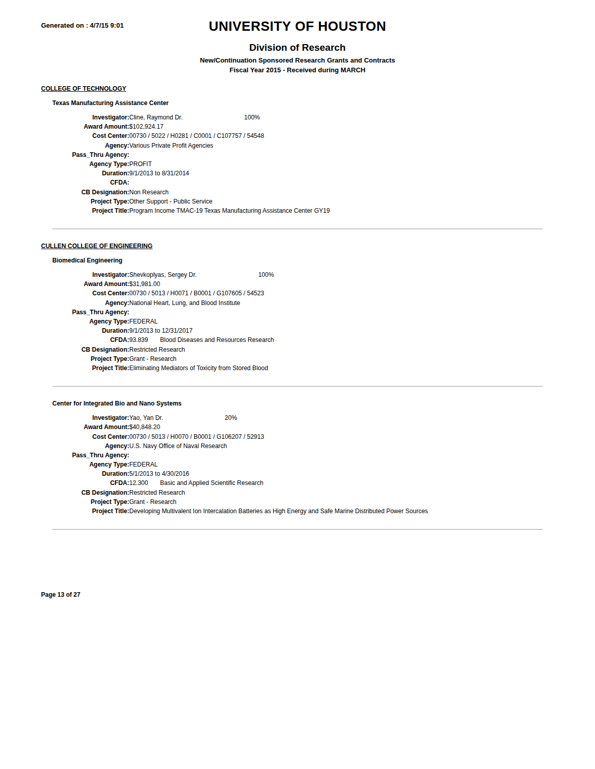Generated on : 4/7/15 9:01
UNIVERSITY OF HOUSTON
Division of Research
New/Continuation Sponsored Research Grants and Contracts
Fiscal Year 2015 - Received during MARCH
COLLEGE OF TECHNOLOGY
Texas Manufacturing Assistance Center
| Investigator: | Cline, Raymond Dr. 100% |
| Award Amount: | $102,924.17 |
| Cost Center: | 00730 / 5022 / H0281 / C0001 / C107757 / 54548 |
| Agency: | Various Private Profit Agencies |
| Pass_Thru Agency: | |
| Agency Type: | PROFIT |
| Duration: | 9/1/2013 to 8/31/2014 |
| CFDA: | |
| CB Designation: | Non Research |
| Project Type: | Other Support - Public Service |
| Project Title: | Program Income TMAC-19 Texas Manufacturing Assistance Center GY19 |
CULLEN COLLEGE OF ENGINEERING
Biomedical Engineering
| Investigator: | Shevkoplyas, Sergey Dr. 100% |
| Award Amount: | $31,981.00 |
| Cost Center: | 00730 / 5013 / H0071 / B0001 / G107605 / 54523 |
| Agency: | National Heart, Lung, and Blood Institute |
| Pass_Thru Agency: | |
| Agency Type: | FEDERAL |
| Duration: | 9/1/2013 to 12/31/2017 |
| CFDA: | 93.839 Blood Diseases and Resources Research |
| CB Designation: | Restricted Research |
| Project Type: | Grant - Research |
| Project Title: | Eliminating Mediators of Toxicity from Stored Blood |
Center for Integrated Bio and Nano Systems
| Investigator: | Yao, Yan Dr. 20% |
| Award Amount: | $40,848.20 |
| Cost Center: | 00730 / 5013 / H0070 / B0001 / G106207 / 52913 |
| Agency: | U.S. Navy Office of Naval Research |
| Pass_Thru Agency: | |
| Agency Type: | FEDERAL |
| Duration: | 5/1/2013 to 4/30/2016 |
| CFDA: | 12.300 Basic and Applied Scientific Research |
| CB Designation: | Restricted Research |
| Project Type: | Grant - Research |
| Project Title: | Developing Multivalent Ion Intercalation Batteries as High Energy and Safe Marine Distributed Power Sources |
Page 13 of 27